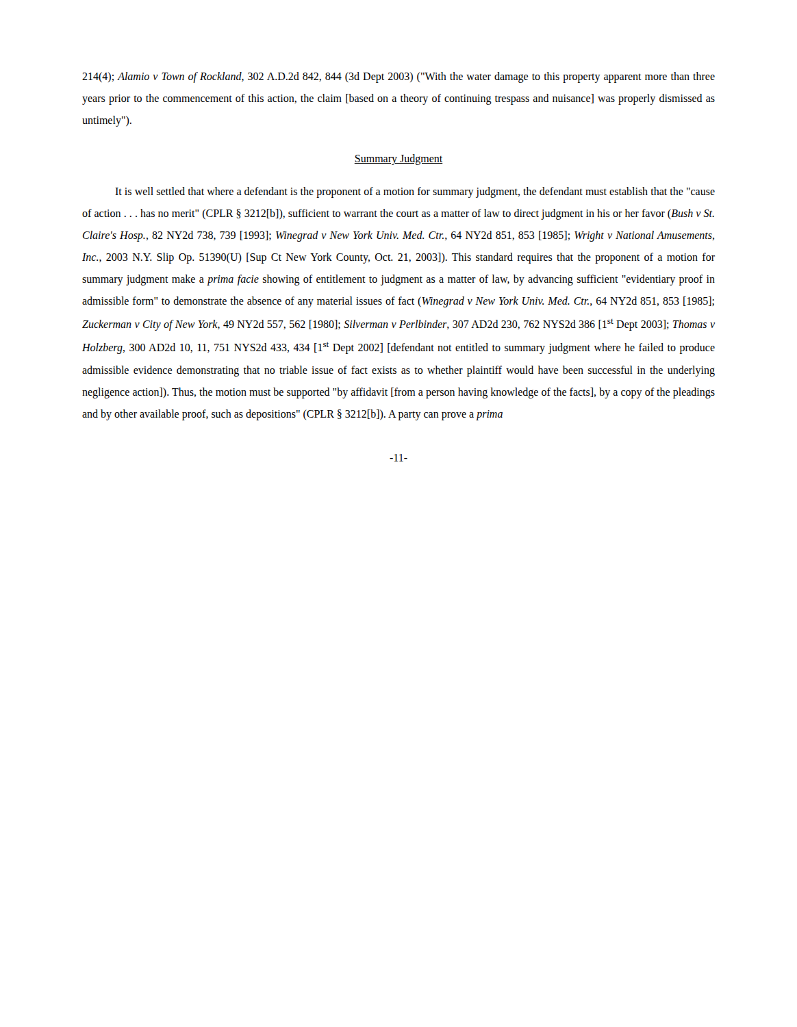214(4); Alamio v Town of Rockland, 302 A.D.2d 842, 844 (3d Dept 2003) ("With the water damage to this property apparent more than three years prior to the commencement of this action, the claim [based on a theory of continuing trespass and nuisance] was properly dismissed as untimely").
Summary Judgment
It is well settled that where a defendant is the proponent of a motion for summary judgment, the defendant must establish that the "cause of action . . . has no merit" (CPLR § 3212[b]), sufficient to warrant the court as a matter of law to direct judgment in his or her favor (Bush v St. Claire's Hosp., 82 NY2d 738, 739 [1993]; Winegrad v New York Univ. Med. Ctr., 64 NY2d 851, 853 [1985]; Wright v National Amusements, Inc., 2003 N.Y. Slip Op. 51390(U) [Sup Ct New York County, Oct. 21, 2003]). This standard requires that the proponent of a motion for summary judgment make a prima facie showing of entitlement to judgment as a matter of law, by advancing sufficient "evidentiary proof in admissible form" to demonstrate the absence of any material issues of fact (Winegrad v New York Univ. Med. Ctr., 64 NY2d 851, 853 [1985]; Zuckerman v City of New York, 49 NY2d 557, 562 [1980]; Silverman v Perlbinder, 307 AD2d 230, 762 NYS2d 386 [1st Dept 2003]; Thomas v Holzberg, 300 AD2d 10, 11, 751 NYS2d 433, 434 [1st Dept 2002] [defendant not entitled to summary judgment where he failed to produce admissible evidence demonstrating that no triable issue of fact exists as to whether plaintiff would have been successful in the underlying negligence action]). Thus, the motion must be supported "by affidavit [from a person having knowledge of the facts], by a copy of the pleadings and by other available proof, such as depositions" (CPLR § 3212[b]). A party can prove a prima
-11-